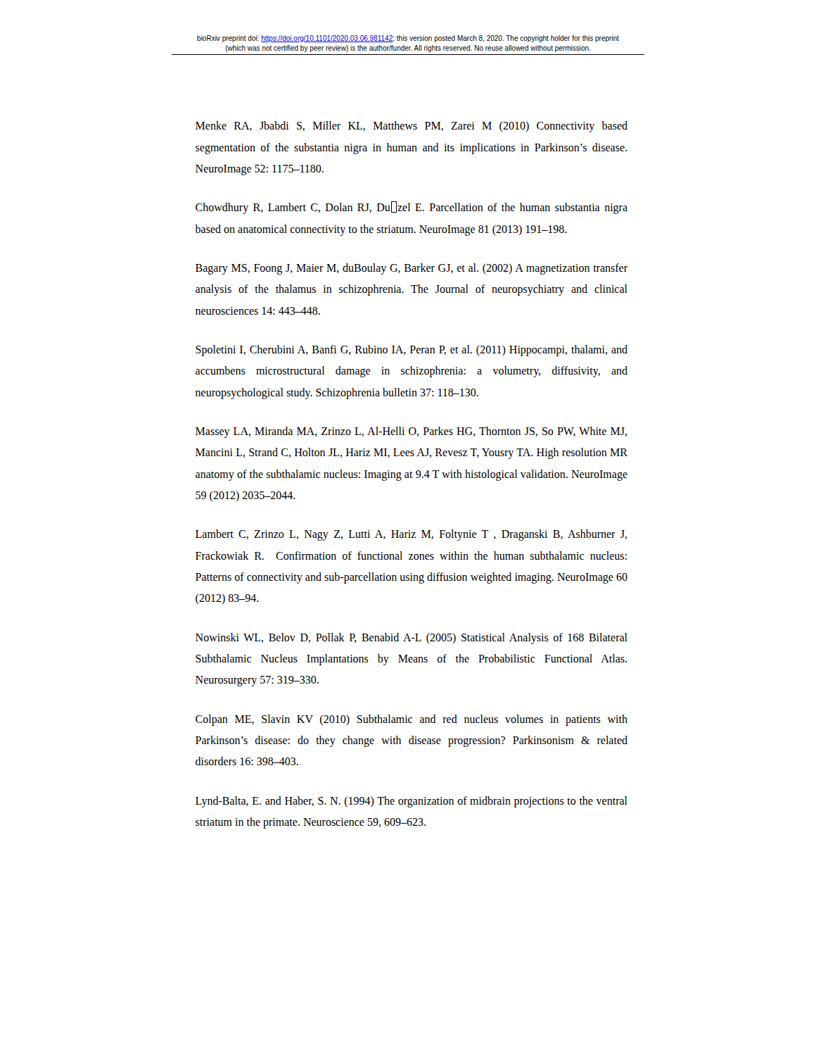bioRxiv preprint doi: https://doi.org/10.1101/2020.03.06.981142; this version posted March 8, 2020. The copyright holder for this preprint (which was not certified by peer review) is the author/funder. All rights reserved. No reuse allowed without permission.
Menke RA, Jbabdi S, Miller KL, Matthews PM, Zarei M (2010) Connectivity based segmentation of the substantia nigra in human and its implications in Parkinson’s disease. NeuroImage 52: 1175–1180.
Chowdhury R, Lambert C, Dolan RJ, Du zel E. Parcellation of the human substantia nigra based on anatomical connectivity to the striatum. NeuroImage 81 (2013) 191–198.
Bagary MS, Foong J, Maier M, duBoulay G, Barker GJ, et al. (2002) A magnetization transfer analysis of the thalamus in schizophrenia. The Journal of neuropsychiatry and clinical neurosciences 14: 443–448.
Spoletini I, Cherubini A, Banfi G, Rubino IA, Peran P, et al. (2011) Hippocampi, thalami, and accumbens microstructural damage in schizophrenia: a volumetry, diffusivity, and neuropsychological study. Schizophrenia bulletin 37: 118–130.
Massey LA, Miranda MA, Zrinzo L, Al-Helli O, Parkes HG, Thornton JS, So PW, White MJ, Mancini L, Strand C, Holton JL, Hariz MI, Lees AJ, Revesz T, Yousry TA. High resolution MR anatomy of the subthalamic nucleus: Imaging at 9.4 T with histological validation. NeuroImage 59 (2012) 2035–2044.
Lambert C, Zrinzo L, Nagy Z, Lutti A, Hariz M, Foltynie T , Draganski B, Ashburner J, Frackowiak R. Confirmation of functional zones within the human subthalamic nucleus: Patterns of connectivity and sub-parcellation using diffusion weighted imaging. NeuroImage 60 (2012) 83–94.
Nowinski WL, Belov D, Pollak P, Benabid A-L (2005) Statistical Analysis of 168 Bilateral Subthalamic Nucleus Implantations by Means of the Probabilistic Functional Atlas. Neurosurgery 57: 319–330.
Colpan ME, Slavin KV (2010) Subthalamic and red nucleus volumes in patients with Parkinson’s disease: do they change with disease progression? Parkinsonism & related disorders 16: 398–403.
Lynd-Balta, E. and Haber, S. N. (1994) The organization of midbrain projections to the ventral striatum in the primate. Neuroscience 59, 609–623.